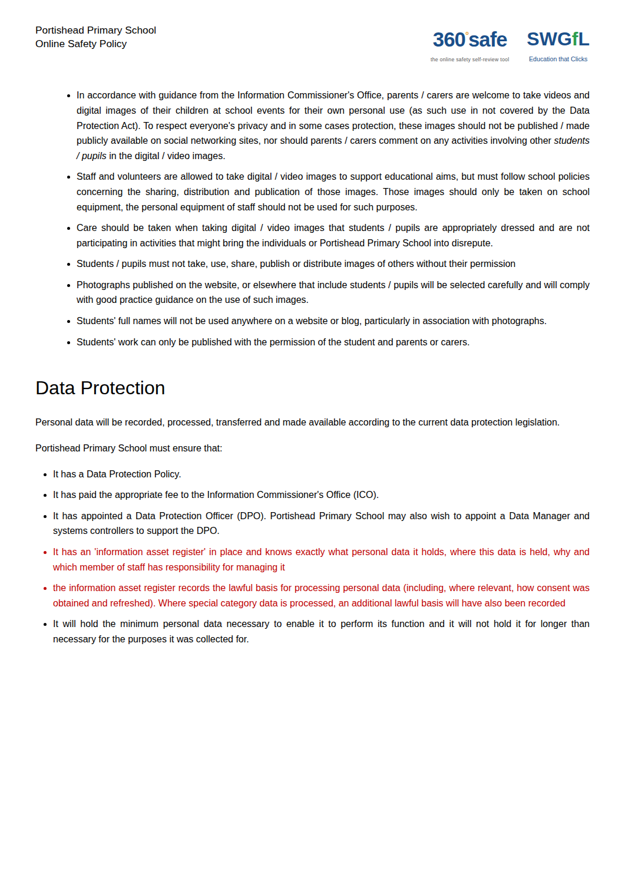Portishead Primary School
Online Safety Policy
360°safe
the online safety self-review tool
SWGf L
Education that Clicks
In accordance with guidance from the Information Commissioner's Office, parents / carers are welcome to take videos and digital images of their children at school events for their own personal use (as such use in not covered by the Data Protection Act). To respect everyone's privacy and in some cases protection, these images should not be published / made publicly available on social networking sites, nor should parents / carers comment on any activities involving other students / pupils in the digital / video images.
Staff and volunteers are allowed to take digital / video images to support educational aims, but must follow school policies concerning the sharing, distribution and publication of those images. Those images should only be taken on school equipment, the personal equipment of staff should not be used for such purposes.
Care should be taken when taking digital / video images that students / pupils are appropriately dressed and are not participating in activities that might bring the individuals or Portishead Primary School into disrepute.
Students / pupils must not take, use, share, publish or distribute images of others without their permission
Photographs published on the website, or elsewhere that include students / pupils will be selected carefully and will comply with good practice guidance on the use of such images.
Students' full names will not be used anywhere on a website or blog, particularly in association with photographs.
Students' work can only be published with the permission of the student and parents or carers.
Data Protection
Personal data will be recorded, processed, transferred and made available according to the current data protection legislation.
Portishead Primary School must ensure that:
It has a Data Protection Policy.
It has paid the appropriate fee to the Information Commissioner's Office (ICO).
It has appointed a Data Protection Officer (DPO). Portishead Primary School may also wish to appoint a Data Manager and systems controllers to support the DPO.
It has an 'information asset register' in place and knows exactly what personal data it holds, where this data is held, why and which member of staff has responsibility for managing it
the information asset register records the lawful basis for processing personal data (including, where relevant, how consent was obtained and refreshed). Where special category data is processed, an additional lawful basis will have also been recorded
It will hold the minimum personal data necessary to enable it to perform its function and it will not hold it for longer than necessary for the purposes it was collected for.